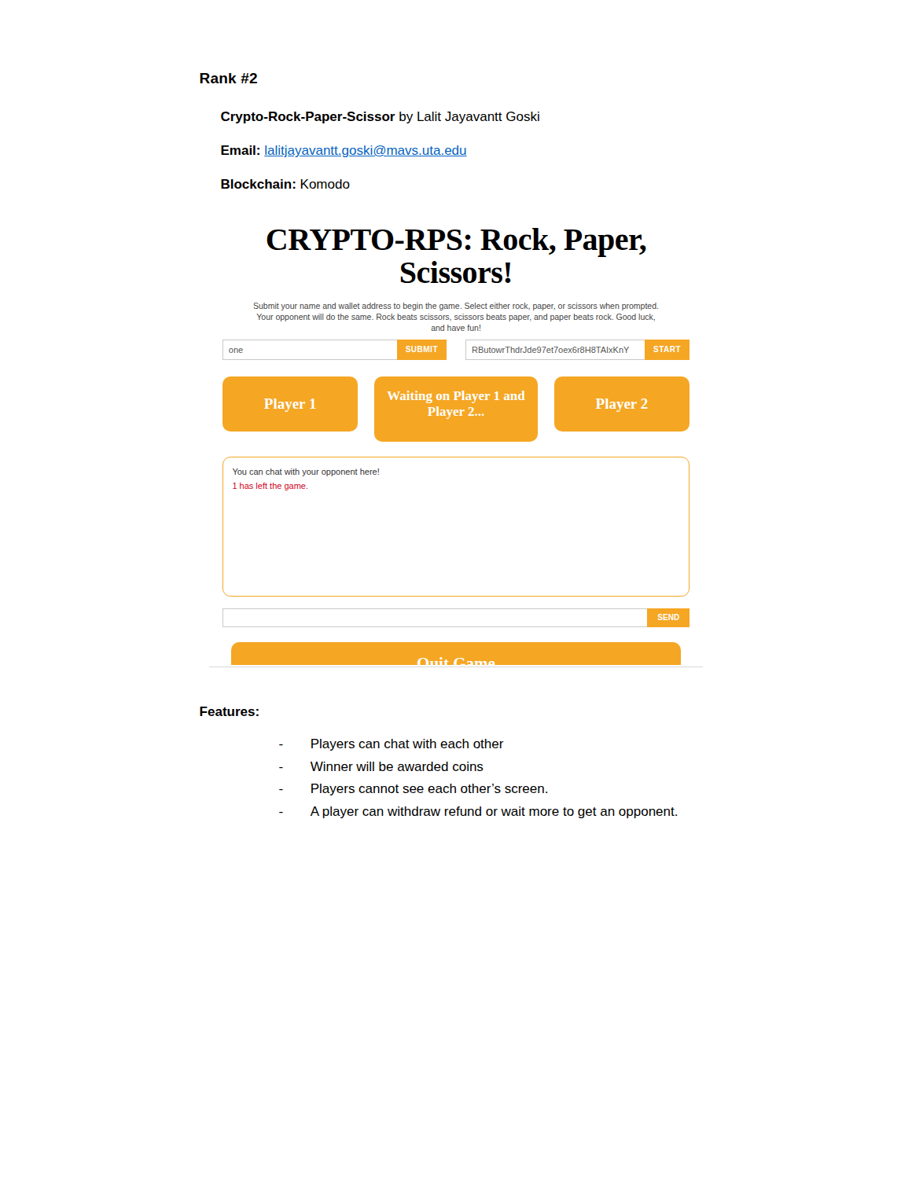Rank #2
Crypto-Rock-Paper-Scissor by Lalit Jayavantt Goski
Email: lalitjayavantt.goski@mavs.uta.edu
Blockchain: Komodo
CRYPTO-RPS: Rock, Paper, Scissors!
Submit your name and wallet address to begin the game. Select either rock, paper, or scissors when prompted. Your opponent will do the same. Rock beats scissors, scissors beats paper, and paper beats rock. Good luck, and have fun!
SUBMIT
START
Player 1
Waiting on Player 1 and Player 2...
Player 2
You can chat with your opponent here!
1 has left the game.
SEND
Quit Game
Features:
Players can chat with each other
Winner will be awarded coins
Players cannot see each other’s screen.
A player can withdraw refund or wait more to get an opponent.